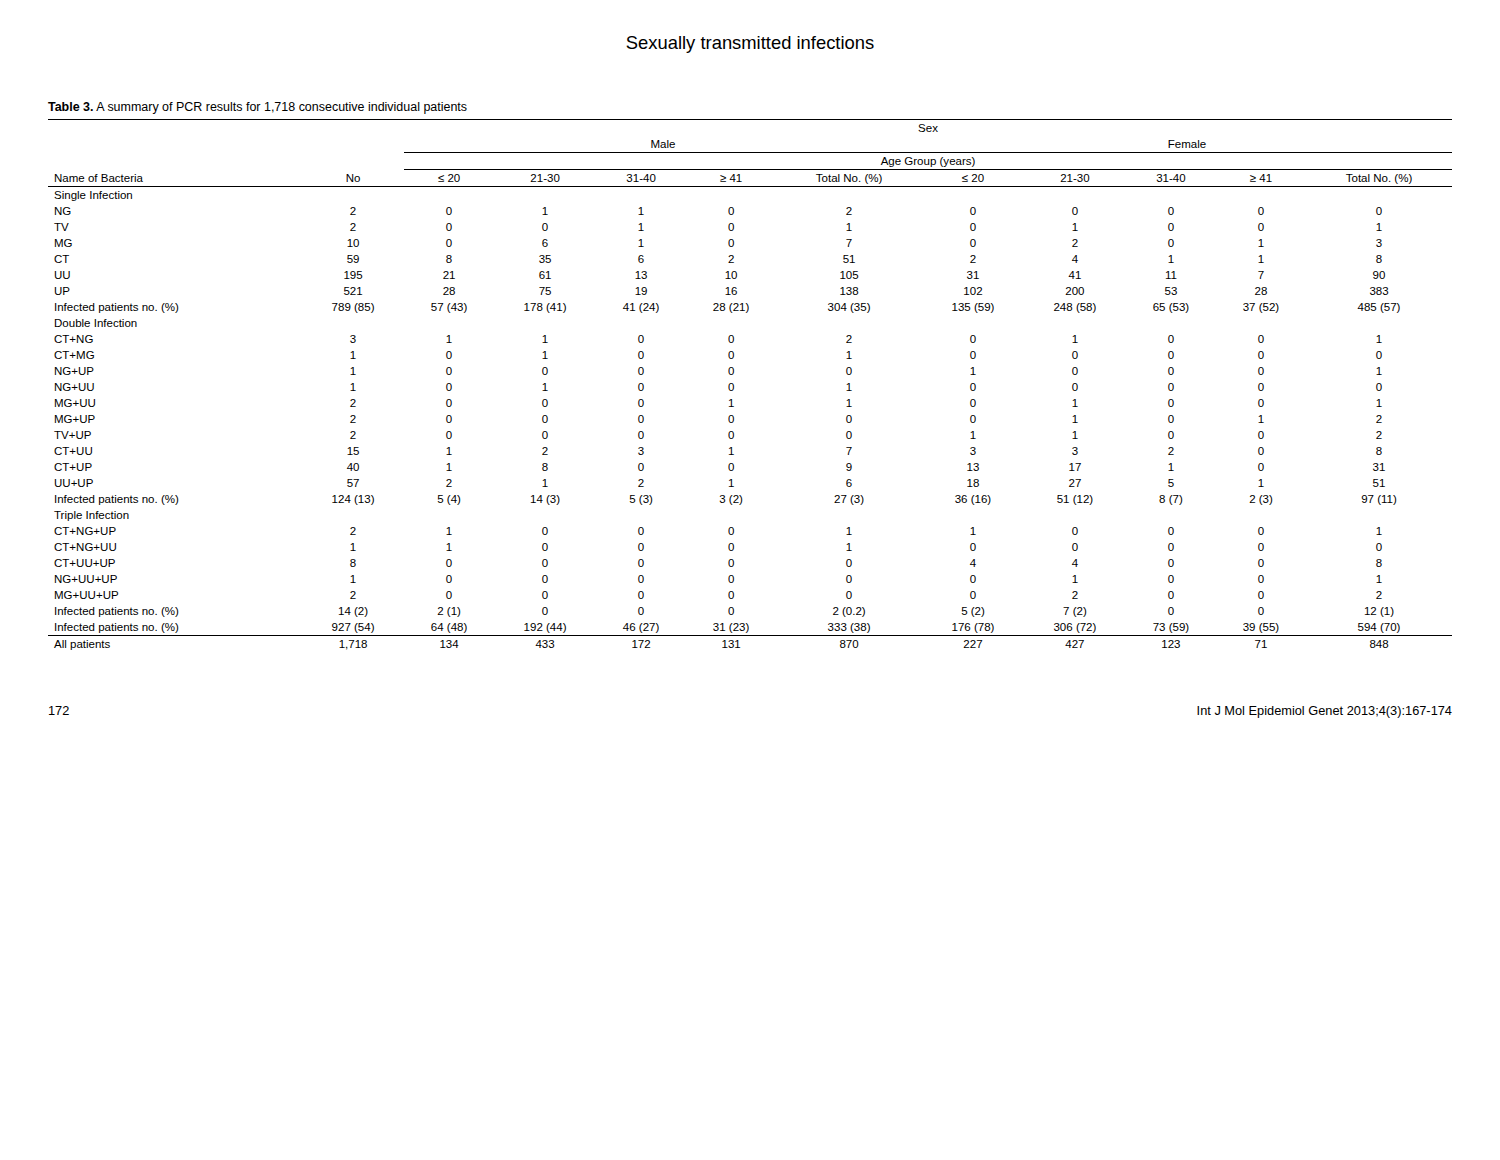Sexually transmitted infections
Table 3. A summary of PCR results for 1,718 consecutive individual patients
| | | Sex |
| --- | --- | --- |
| | | Male | Female |
| | | Age Group (years) |
| Name of Bacteria | No | ≤ 20 | 21-30 | 31-40 | ≥ 41 | Total No. (%) | ≤ 20 | 21-30 | 31-40 | ≥ 41 | Total No. (%) |
| Single Infection |
| NG | 2 | 0 | 1 | 1 | 0 | 2 | 0 | 0 | 0 | 0 | 0 |
| TV | 2 | 0 | 0 | 1 | 0 | 1 | 0 | 1 | 0 | 0 | 1 |
| MG | 10 | 0 | 6 | 1 | 0 | 7 | 0 | 2 | 0 | 1 | 3 |
| CT | 59 | 8 | 35 | 6 | 2 | 51 | 2 | 4 | 1 | 1 | 8 |
| UU | 195 | 21 | 61 | 13 | 10 | 105 | 31 | 41 | 11 | 7 | 90 |
| UP | 521 | 28 | 75 | 19 | 16 | 138 | 102 | 200 | 53 | 28 | 383 |
| Infected patients no. (%) | 789 (85) | 57 (43) | 178 (41) | 41 (24) | 28 (21) | 304 (35) | 135 (59) | 248 (58) | 65 (53) | 37 (52) | 485 (57) |
| Double Infection |
| CT+NG | 3 | 1 | 1 | 0 | 0 | 2 | 0 | 1 | 0 | 0 | 1 |
| CT+MG | 1 | 0 | 1 | 0 | 0 | 1 | 0 | 0 | 0 | 0 | 0 |
| NG+UP | 1 | 0 | 0 | 0 | 0 | 0 | 1 | 0 | 0 | 0 | 1 |
| NG+UU | 1 | 0 | 1 | 0 | 0 | 1 | 0 | 0 | 0 | 0 | 0 |
| MG+UU | 2 | 0 | 0 | 0 | 1 | 1 | 0 | 1 | 0 | 0 | 1 |
| MG+UP | 2 | 0 | 0 | 0 | 0 | 0 | 0 | 1 | 0 | 1 | 2 |
| TV+UP | 2 | 0 | 0 | 0 | 0 | 0 | 1 | 1 | 0 | 0 | 2 |
| CT+UU | 15 | 1 | 2 | 3 | 1 | 7 | 3 | 3 | 2 | 0 | 8 |
| CT+UP | 40 | 1 | 8 | 0 | 0 | 9 | 13 | 17 | 1 | 0 | 31 |
| UU+UP | 57 | 2 | 1 | 2 | 1 | 6 | 18 | 27 | 5 | 1 | 51 |
| Infected patients no. (%) | 124 (13) | 5 (4) | 14 (3) | 5 (3) | 3 (2) | 27 (3) | 36 (16) | 51 (12) | 8 (7) | 2 (3) | 97 (11) |
| Triple Infection |
| CT+NG+UP | 2 | 1 | 0 | 0 | 0 | 1 | 1 | 0 | 0 | 0 | 1 |
| CT+NG+UU | 1 | 1 | 0 | 0 | 0 | 1 | 0 | 0 | 0 | 0 | 0 |
| CT+UU+UP | 8 | 0 | 0 | 0 | 0 | 0 | 4 | 4 | 0 | 0 | 8 |
| NG+UU+UP | 1 | 0 | 0 | 0 | 0 | 0 | 0 | 1 | 0 | 0 | 1 |
| MG+UU+UP | 2 | 0 | 0 | 0 | 0 | 0 | 0 | 2 | 0 | 0 | 2 |
| Infected patients no. (%) | 14 (2) | 2 (1) | 0 | 0 | 0 | 2 (0.2) | 5 (2) | 7 (2) | 0 | 0 | 12 (1) |
| Infected patients no. (%) | 927 (54) | 64 (48) | 192 (44) | 46 (27) | 31 (23) | 333 (38) | 176 (78) | 306 (72) | 73 (59) | 39 (55) | 594 (70) |
| All patients | 1,718 | 134 | 433 | 172 | 131 | 870 | 227 | 427 | 123 | 71 | 848 |
172 Int J Mol Epidemiol Genet 2013;4(3):167-174